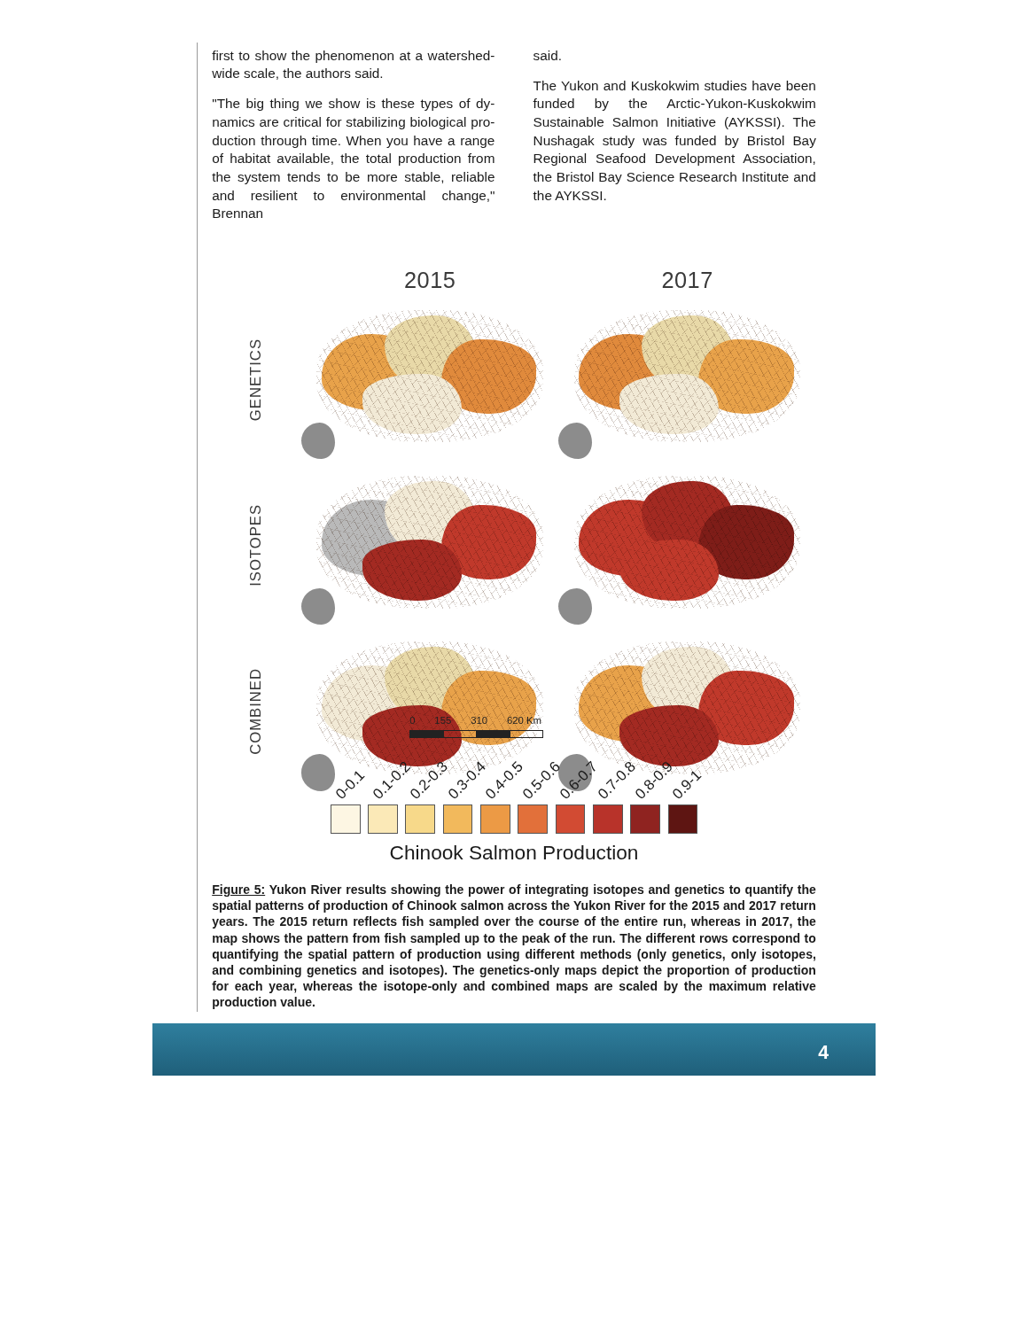first to show the phenomenon at a watershed-wide scale, the authors said.
"The big thing we show is these types of dynamics are critical for stabilizing biological production through time. When you have a range of habitat available, the total production from the system tends to be more stable, reliable and resilient to environmental change," Brennan
said.
The Yukon and Kuskokwim studies have been funded by the Arctic-Yukon-Kuskokwim Sustainable Salmon Initiative (AYKSSI). The Nushagak study was funded by Bristol Bay Regional Seafood Development Association, the Bristol Bay Science Research Institute and the AYKSSI.
20152017
GENETICS
ISOTOPES
COMBINED
0155310620 Km
0-0.1
0.1-0.2
0.2-0.3
0.3-0.4
0.4-0.5
0.5-0.6
0.6-0.7
0.7-0.8
0.8-0.9
0.9-1
Chinook Salmon Production
Figure 5: Yukon River results showing the power of integrating isotopes and genetics to quantify the spatial patterns of production of Chinook salmon across the Yukon River for the 2015 and 2017 return years. The 2015 return reflects fish sampled over the course of the entire run, whereas in 2017, the map shows the pattern from fish sampled up to the peak of the run. The different rows correspond to quantifying the spatial pattern of production using different methods (only genetics, only isotopes, and combining genetics and isotopes). The genetics-only maps depict the proportion of production for each year, whereas the isotope-only and combined maps are scaled by the maximum relative production value.
This research was made possible
with support from AYK-SSI
AYK Sustainable
Salmon
Initiative
↓
Download the full project report using this LINK
4